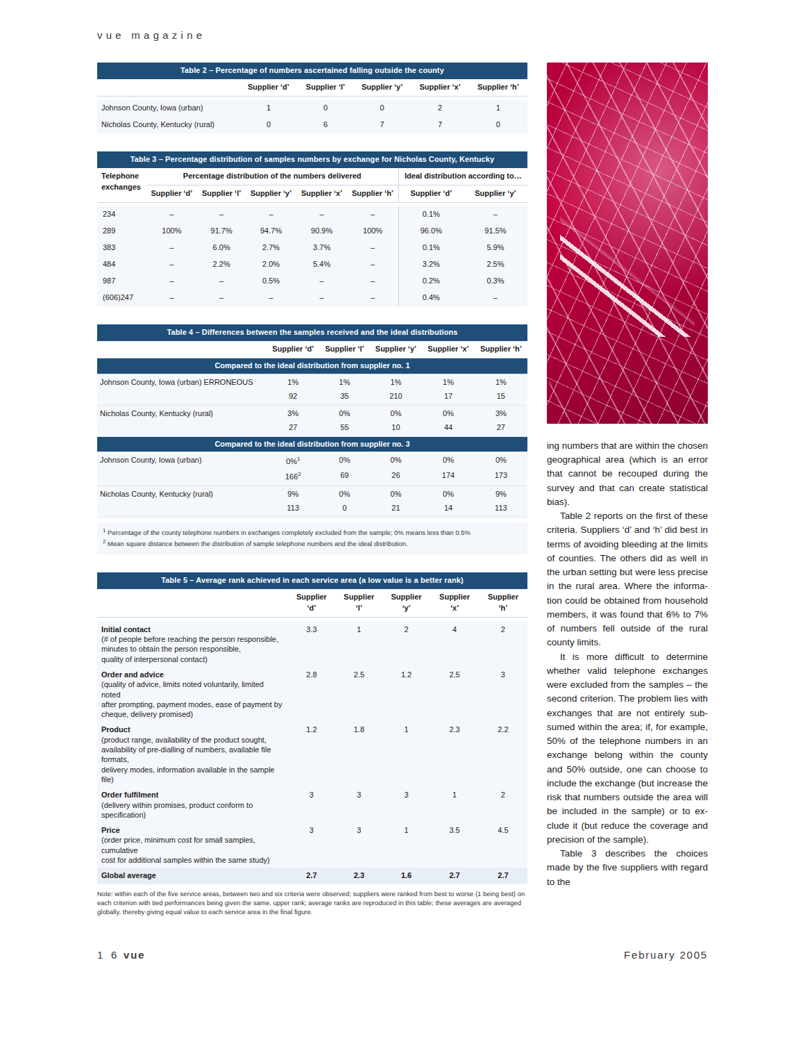vue magazine
Table 2 – Percentage of numbers ascertained falling outside the county
| | Supplier ‘d’ | Supplier ‘l’ | Supplier ‘y’ | Supplier ‘x’ | Supplier ‘h’ |
| --- | --- | --- | --- | --- | --- |
| Johnson County, Iowa (urban) | 1 | 0 | 0 | 2 | 1 |
| Nicholas County, Kentucky (rural) | 0 | 6 | 7 | 7 | 0 |
Table 3 – Percentage distribution of samples numbers by exchange for Nicholas County, Kentucky
| Telephone exchanges | Percentage distribution of the numbers delivered | Ideal distribution according to… |
| --- | --- | --- |
| Supplier ‘d’ | Supplier ‘l’ | Supplier ‘y’ | Supplier ‘x’ | Supplier ‘h’ | Supplier ‘d’ | Supplier ‘y’ |
| 234 | – | – | – | – | – | 0.1% | – |
| 289 | 100% | 91.7% | 94.7% | 90.9% | 100% | 96.0% | 91.5% |
| 383 | – | 6.0% | 2.7% | 3.7% | – | 0.1% | 5.9% |
| 484 | – | 2.2% | 2.0% | 5.4% | – | 3.2% | 2.5% |
| 987 | – | – | 0.5% | – | – | 0.2% | 0.3% |
| (606)247 | – | – | – | – | – | 0.4% | – |
Table 4 – Differences between the samples received and the ideal distributions
| | Supplier ‘d’ | Supplier ‘l’ | Supplier ‘y’ | Supplier ‘x’ | Supplier ‘h’ |
| --- | --- | --- | --- | --- | --- |
| Compared to the ideal distribution from supplier no. 1 |
| Johnson County, Iowa (urban) ERRONEOUS | 1% | 1% | 1% | 1% | 1% |
| | 92 | 35 | 210 | 17 | 15 |
| Nicholas County, Kentucky (rural) | 3% | 0% | 0% | 0% | 3% |
| | 27 | 55 | 10 | 44 | 27 |
| Compared to the ideal distribution from supplier no. 3 |
| Johnson County, Iowa (urban) | 0% 1 | 0% | 0% | 0% | 0% |
| | 166 2 | 69 | 26 | 174 | 173 |
| Nicholas County, Kentucky (rural) | 9% | 0% | 0% | 0% | 9% |
| | 113 | 0 | 21 | 14 | 113 |
1 Percentage of the county telephone numbers in exchanges completely excluded from the sample; 0% means less than 0.5%
2 Mean square distance between the distribution of sample telephone numbers and the ideal distribution.
Table 5 – Average rank achieved in each service area (a low value is a better rank)
| | Supplier ‘d’ | Supplier ‘l’ | Supplier ‘y’ | Supplier ‘x’ | Supplier ‘h’ |
| --- | --- | --- | --- | --- | --- |
| Initial contact (# of people before reaching the person responsible, minutes to obtain the person responsible, quality of interpersonal contact) | 3.3 | 1 | 2 | 4 | 2 |
| Order and advice (quality of advice, limits noted voluntarily, limited noted after prompting, payment modes, ease of payment by cheque, delivery promised) | 2.8 | 2.5 | 1.2 | 2.5 | 3 |
| Product (product range, availability of the product sought, availability of pre-dialling of numbers, available file formats, delivery modes, information available in the sample file) | 1.2 | 1.8 | 1 | 2.3 | 2.2 |
| Order fulfilment (delivery within promises, product conform to specification) | 3 | 3 | 3 | 1 | 2 |
| Price (order price, minimum cost for small samples, cumulative cost for additional samples within the same study) | 3 | 3 | 1 | 3.5 | 4.5 |
| Global average | 2.7 | 2.3 | 1.6 | 2.7 | 2.7 |
Note: within each of the five service areas, between two and six criteria were observed; suppliers were ranked from best to worse (1 being best) on each criterion with tied performances being given the same, upper rank; average ranks are reproduced in this table; these averages are averaged globally, thereby giving equal value to each service area in the final figure.
ing numbers that are within the chosen geographical area (which is an error that cannot be recouped during the survey and that can create statistical bias).
Table 2 reports on the first of these criteria. Suppliers ‘d’ and ‘h’ did best in terms of avoiding bleeding at the limits of counties. The others did as well in the urban setting but were less precise in the rural area. Where the information could be obtained from household members, it was found that 6% to 7% of numbers fell outside of the rural county limits.
It is more difficult to determine whether valid telephone exchanges were excluded from the samples – the second criterion. The problem lies with exchanges that are not entirely subsumed within the area; if, for example, 50% of the telephone numbers in an exchange belong within the county and 50% outside, one can choose to include the exchange (but increase the risk that numbers outside the area will be included in the sample) or to exclude it (but reduce the coverage and precision of the sample).
Table 3 describes the choices made by the five suppliers with regard to the
1 6 vue
February 2005